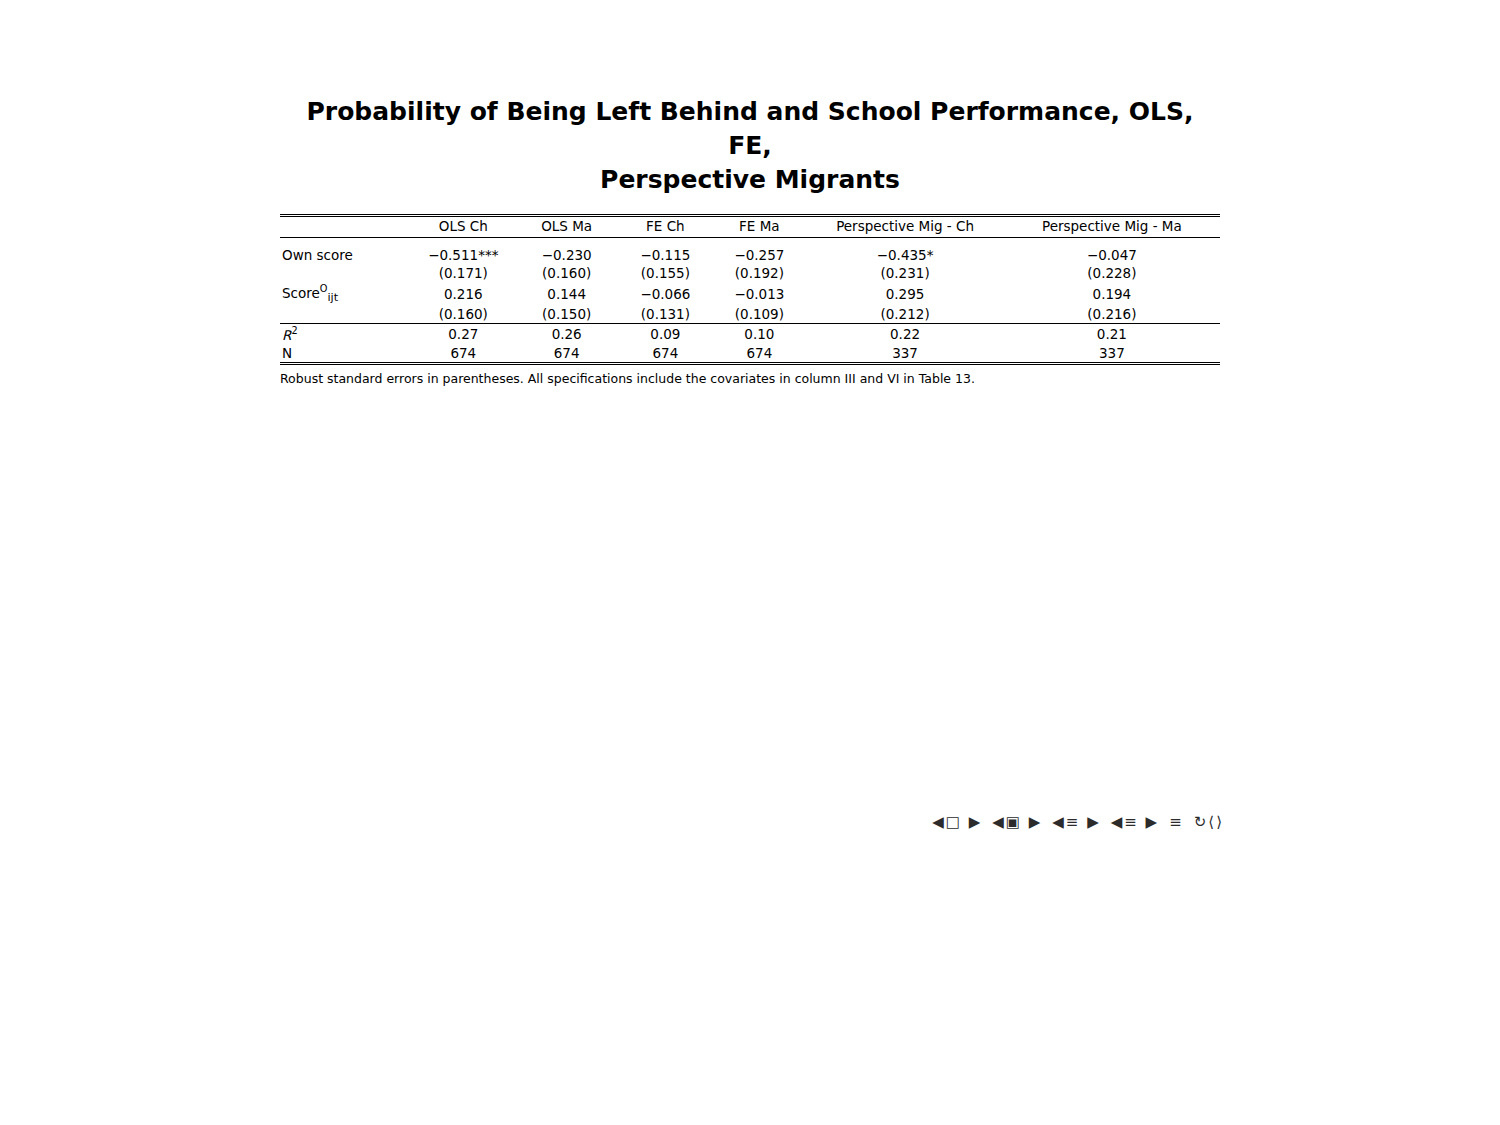Probability of Being Left Behind and School Performance, OLS, FE,
Perspective Migrants
Robust standard errors in parentheses. All specifications include the covariates in column III and VI in Table 13.
| | OLS Ch | OLS Ma | FE Ch | FE Ma | Perspective Mig - Ch | Perspective Mig - Ma |
| --- | --- | --- | --- | --- | --- | --- |
| Own score | −0.511*** | −0.230 | −0.115 | −0.257 | −0.435* | −0.047 |
| | (0.171) | (0.160) | (0.155) | (0.192) | (0.231) | (0.228) |
| Score O ijt | 0.216 | 0.144 | −0.066 | −0.013 | 0.295 | 0.194 |
| | (0.160) | (0.150) | (0.131) | (0.109) | (0.212) | (0.216) |
| R 2 | 0.27 | 0.26 | 0.09 | 0.10 | 0.22 | 0.21 |
| N | 674 | 674 | 674 | 674 | 337 | 337 |
◀□ ▶◀▣ ▶◀≡ ▶◀≡ ▶≡↻⟨⟩